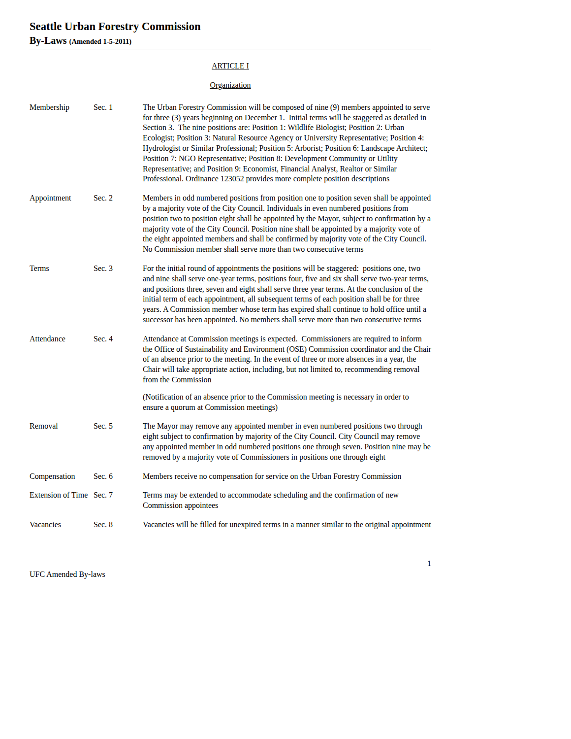Seattle Urban Forestry Commission
By-Laws (Amended 1-5-2011)
ARTICLE I
Organization
| Membership | Sec. 1 | The Urban Forestry Commission will be composed of nine (9) members appointed to serve for three (3) years beginning on December 1. Initial terms will be staggered as detailed in Section 3. The nine positions are: Position 1: Wildlife Biologist; Position 2: Urban Ecologist; Position 3: Natural Resource Agency or University Representative; Position 4: Hydrologist or Similar Professional; Position 5: Arborist; Position 6: Landscape Architect; Position 7: NGO Representative; Position 8: Development Community or Utility Representative; and Position 9: Economist, Financial Analyst, Realtor or Similar Professional. Ordinance 123052 provides more complete position descriptions |
| Appointment | Sec. 2 | Members in odd numbered positions from position one to position seven shall be appointed by a majority vote of the City Council. Individuals in even numbered positions from position two to position eight shall be appointed by the Mayor, subject to confirmation by a majority vote of the City Council. Position nine shall be appointed by a majority vote of the eight appointed members and shall be confirmed by majority vote of the City Council. No Commission member shall serve more than two consecutive terms |
| Terms | Sec. 3 | For the initial round of appointments the positions will be staggered: positions one, two and nine shall serve one-year terms, positions four, five and six shall serve two-year terms, and positions three, seven and eight shall serve three year terms. At the conclusion of the initial term of each appointment, all subsequent terms of each position shall be for three years. A Commission member whose term has expired shall continue to hold office until a successor has been appointed. No members shall serve more than two consecutive terms |
| Attendance | Sec. 4 | Attendance at Commission meetings is expected. Commissioners are required to inform the Office of Sustainability and Environment (OSE) Commission coordinator and the Chair of an absence prior to the meeting. In the event of three or more absences in a year, the Chair will take appropriate action, including, but not limited to, recommending removal from the Commission (Notification of an absence prior to the Commission meeting is necessary in order to ensure a quorum at Commission meetings) |
| Removal | Sec. 5 | The Mayor may remove any appointed member in even numbered positions two through eight subject to confirmation by majority of the City Council. City Council may remove any appointed member in odd numbered positions one through seven. Position nine may be removed by a majority vote of Commissioners in positions one through eight |
| Compensation | Sec. 6 | Members receive no compensation for service on the Urban Forestry Commission |
| Extension of Time | Sec. 7 | Terms may be extended to accommodate scheduling and the confirmation of new Commission appointees |
| Vacancies | Sec. 8 | Vacancies will be filled for unexpired terms in a manner similar to the original appointment |
1
UFC Amended By-laws